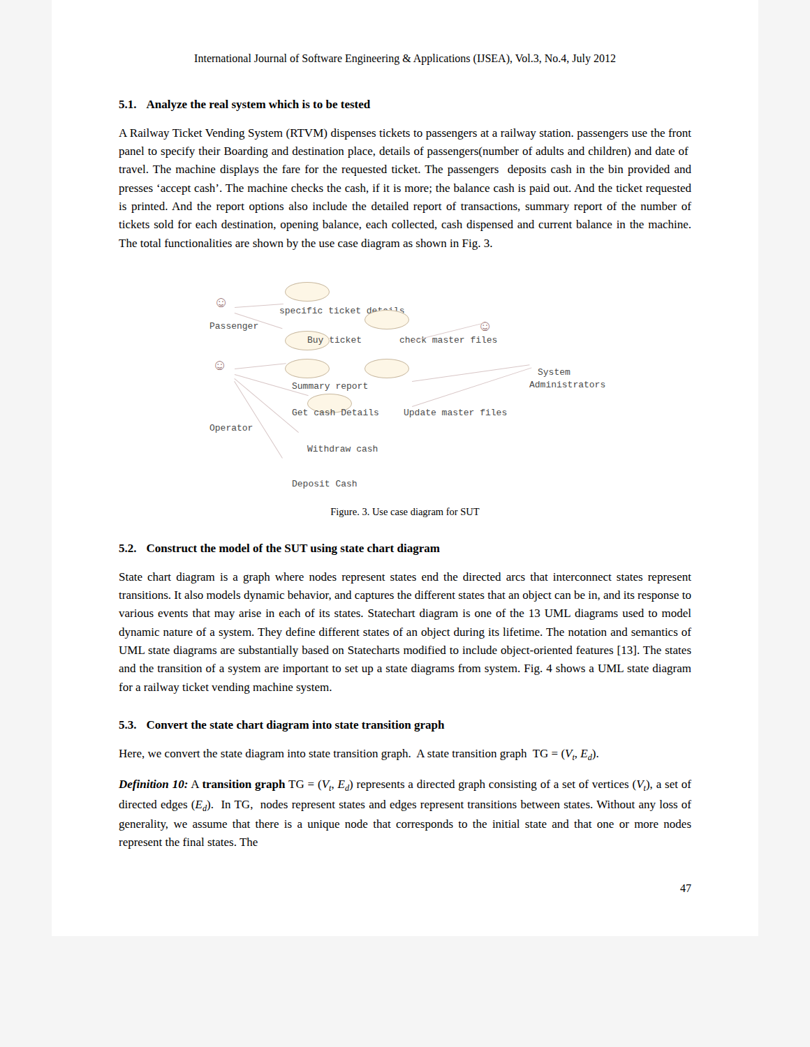International Journal of Software Engineering & Applications (IJSEA), Vol.3, No.4, July 2012
5.1. Analyze the real system which is to be tested
A Railway Ticket Vending System (RTVM) dispenses tickets to passengers at a railway station. passengers use the front panel to specify their Boarding and destination place, details of passengers(number of adults and children) and date of travel. The machine displays the fare for the requested ticket. The passengers deposits cash in the bin provided and presses ‘accept cash’. The machine checks the cash, if it is more; the balance cash is paid out. And the ticket requested is printed. And the report options also include the detailed report of transactions, summary report of the number of tickets sold for each destination, opening balance, each collected, cash dispensed and current balance in the machine. The total functionalities are shown by the use case diagram as shown in Fig. 3.
☺ Passenger ☺ Operator ☺ System Administrators specific ticket details check master files Buy ticket Summary report Update master files Get cash Details Withdraw cash Deposit Cash
Figure. 3. Use case diagram for SUT
5.2. Construct the model of the SUT using state chart diagram
State chart diagram is a graph where nodes represent states end the directed arcs that interconnect states represent transitions. It also models dynamic behavior, and captures the different states that an object can be in, and its response to various events that may arise in each of its states. Statechart diagram is one of the 13 UML diagrams used to model dynamic nature of a system. They define different states of an object during its lifetime. The notation and semantics of UML state diagrams are substantially based on Statecharts modified to include object-oriented features [13]. The states and the transition of a system are important to set up a state diagrams from system. Fig. 4 shows a UML state diagram for a railway ticket vending machine system.
5.3. Convert the state chart diagram into state transition graph
Here, we convert the state diagram into state transition graph. A state transition graph TG = (Vt, Ed).
Definition 10: A transition graph TG = (Vt, Ed) represents a directed graph consisting of a set of vertices (Vt), a set of directed edges (Ed). In TG, nodes represent states and edges represent transitions between states. Without any loss of generality, we assume that there is a unique node that corresponds to the initial state and that one or more nodes represent the final states. The
47